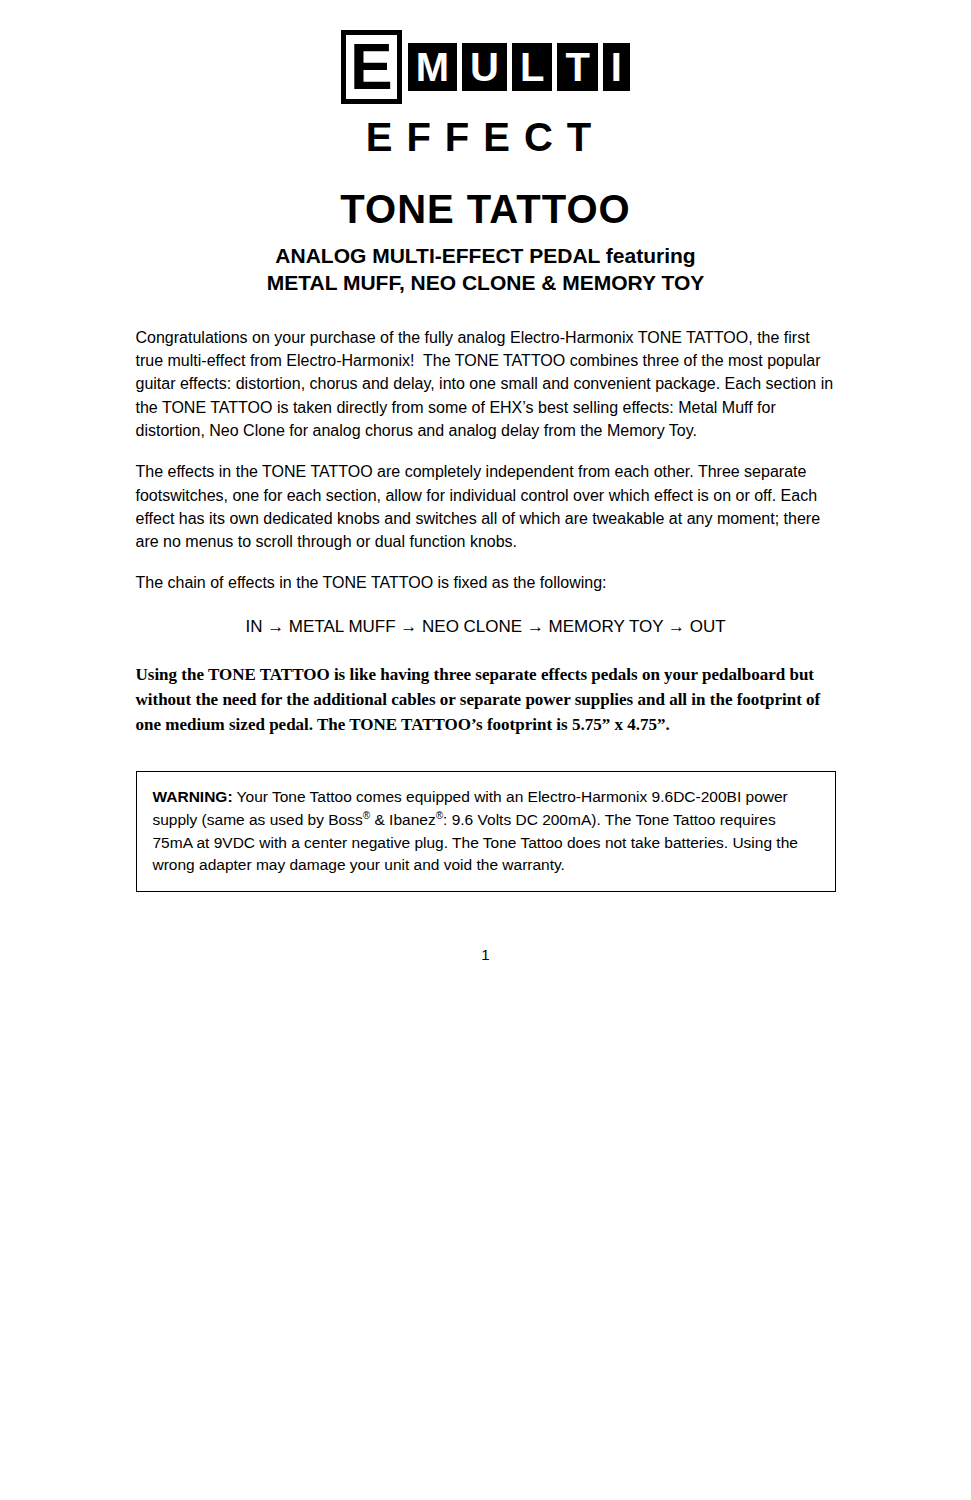E
MULTI
EFFECT
TONE TATTOO
ANALOG MULTI-EFFECT PEDAL featuring
METAL MUFF, NEO CLONE & MEMORY TOY
Congratulations on your purchase of the fully analog Electro-Harmonix TONE TATTOO, the first true multi-effect from Electro-Harmonix! The TONE TATTOO combines three of the most popular guitar effects: distortion, chorus and delay, into one small and convenient package. Each section in the TONE TATTOO is taken directly from some of EHX’s best selling effects: Metal Muff for distortion, Neo Clone for analog chorus and analog delay from the Memory Toy.
The effects in the TONE TATTOO are completely independent from each other. Three separate footswitches, one for each section, allow for individual control over which effect is on or off. Each effect has its own dedicated knobs and switches all of which are tweakable at any moment; there are no menus to scroll through or dual function knobs.
The chain of effects in the TONE TATTOO is fixed as the following:
IN → METAL MUFF → NEO CLONE → MEMORY TOY → OUT
Using the TONE TATTOO is like having three separate effects pedals on your pedalboard but without the need for the additional cables or separate power supplies and all in the footprint of one medium sized pedal. The TONE TATTOO’s footprint is 5.75” x 4.75”.
WARNING: Your Tone Tattoo comes equipped with an Electro-Harmonix 9.6DC-200BI power supply (same as used by Boss® & Ibanez®: 9.6 Volts DC 200mA). The Tone Tattoo requires 75mA at 9VDC with a center negative plug. The Tone Tattoo does not take batteries. Using the wrong adapter may damage your unit and void the warranty.
1